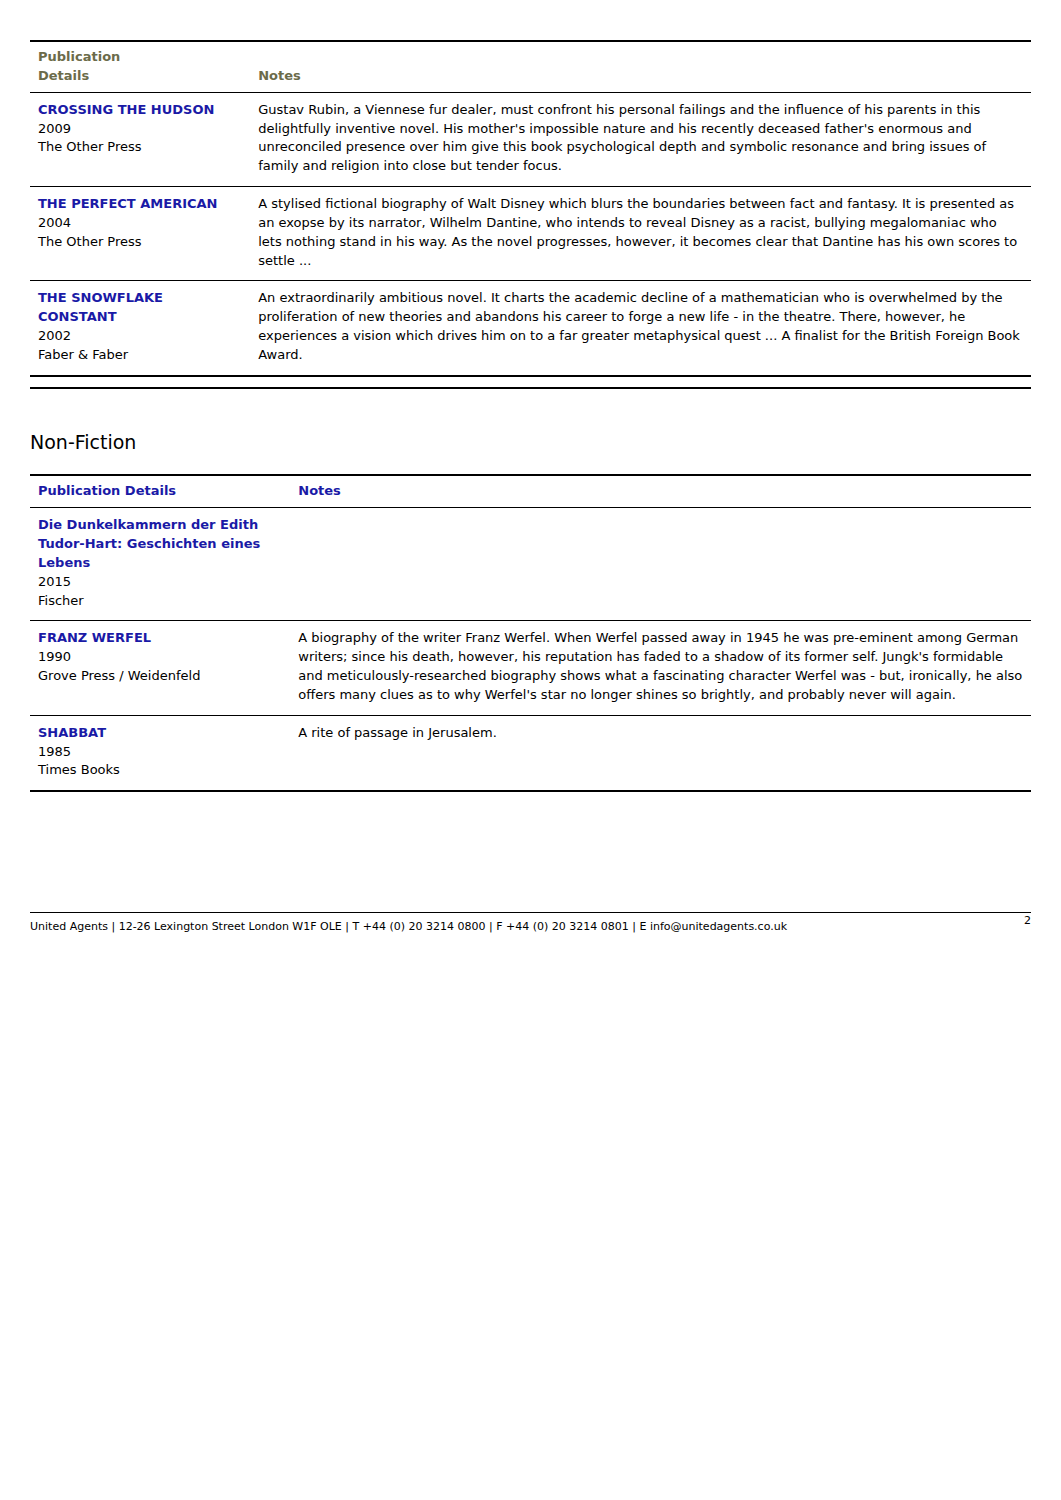| Publication Details | Notes |
| --- | --- |
| Crossing the Hudson 2009 The Other Press | Gustav Rubin, a Viennese fur dealer, must confront his personal failings and the influence of his parents in this delightfully inventive novel. His mother's impossible nature and his recently deceased father's enormous and unreconciled presence over him give this book psychological depth and symbolic resonance and bring issues of family and religion into close but tender focus. |
| The Perfect American 2004 The Other Press | A stylised fictional biography of Walt Disney which blurs the boundaries between fact and fantasy. It is presented as an exopse by its narrator, Wilhelm Dantine, who intends to reveal Disney as a racist, bullying megalomaniac who lets nothing stand in his way. As the novel progresses, however, it becomes clear that Dantine has his own scores to settle ... |
| The Snowflake Constant 2002 Faber & Faber | An extraordinarily ambitious novel. It charts the academic decline of a mathematician who is overwhelmed by the proliferation of new theories and abandons his career to forge a new life - in the theatre. There, however, he experiences a vision which drives him on to a far greater metaphysical quest ... A finalist for the British Foreign Book Award. |
Non-Fiction
| Publication Details | Notes |
| --- | --- |
| Die Dunkelkammern der Edith Tudor-Hart: Geschichten eines Lebens 2015 Fischer | |
| Franz Werfel 1990 Grove Press / Weidenfeld | A biography of the writer Franz Werfel. When Werfel passed away in 1945 he was pre-eminent among German writers; since his death, however, his reputation has faded to a shadow of its former self. Jungk's formidable and meticulously-researched biography shows what a fascinating character Werfel was - but, ironically, he also offers many clues as to why Werfel's star no longer shines so brightly, and probably never will again. |
| Shabbat 1985 Times Books | A rite of passage in Jerusalem. |
United Agents | 12-26 Lexington Street London W1F OLE | T +44 (0) 20 3214 0800 | F +44 (0) 20 3214 0801 | E info@unitedagents.co.uk 2